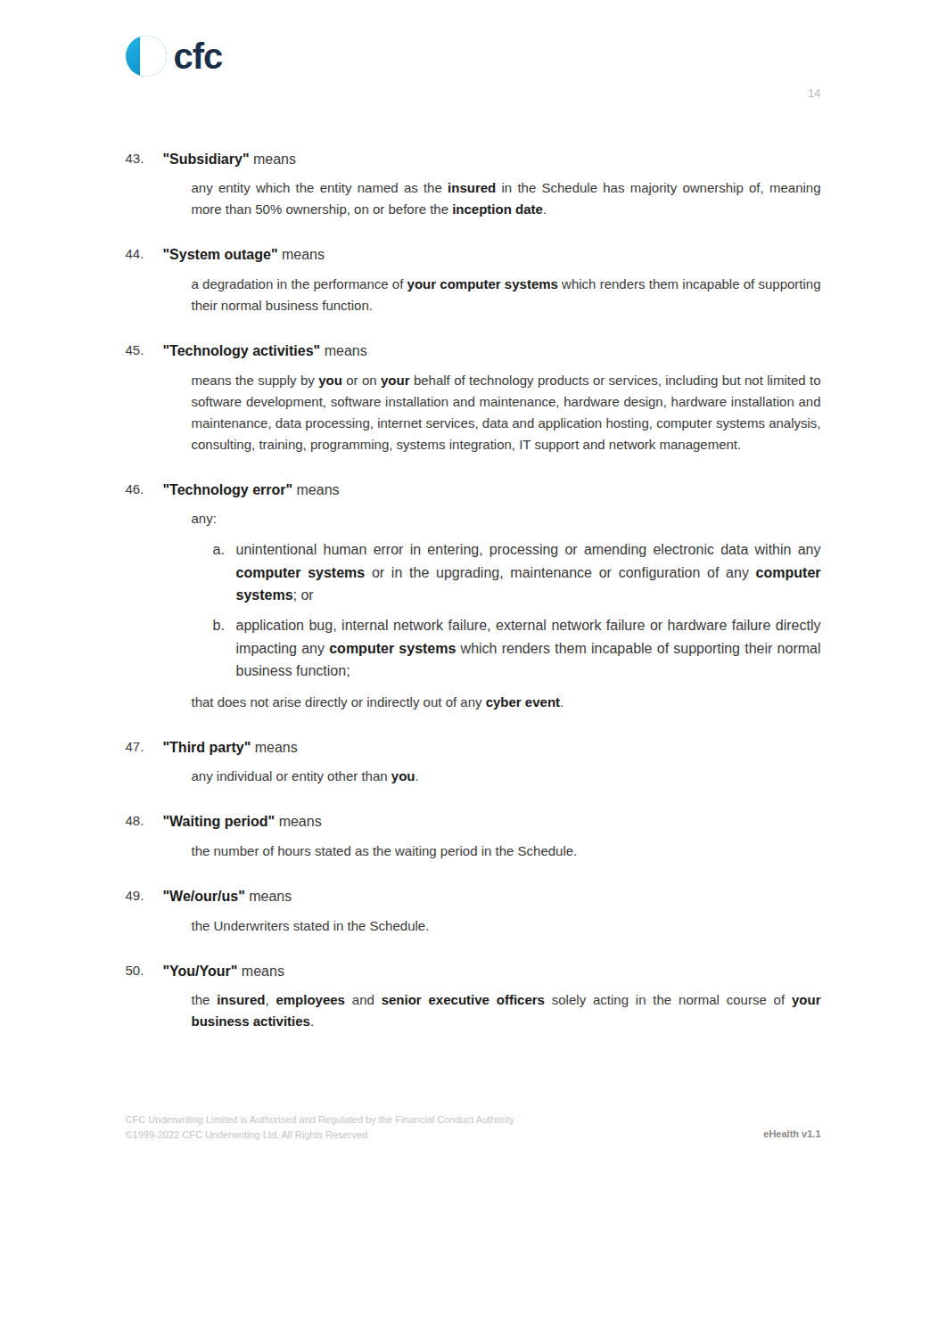cfc
14
"Subsidiary" means
any entity which the entity named as the insured in the Schedule has majority ownership of, meaning more than 50% ownership, on or before the inception date.
"System outage" means
a degradation in the performance of your computer systems which renders them incapable of supporting their normal business function.
"Technology activities" means
means the supply by you or on your behalf of technology products or services, including but not limited to software development, software installation and maintenance, hardware design, hardware installation and maintenance, data processing, internet services, data and application hosting, computer systems analysis, consulting, training, programming, systems integration, IT support and network management.
"Technology error" means
any:
unintentional human error in entering, processing or amending electronic data within any computer systems or in the upgrading, maintenance or configuration of any computer systems; or
application bug, internal network failure, external network failure or hardware failure directly impacting any computer systems which renders them incapable of supporting their normal business function;
that does not arise directly or indirectly out of any cyber event.
"Third party" means
any individual or entity other than you.
"Waiting period" means
the number of hours stated as the waiting period in the Schedule.
"We/our/us" means
the Underwriters stated in the Schedule.
"You/Your" means
the insured, employees and senior executive officers solely acting in the normal course of your business activities.
CFC Underwriting Limited is Authorised and Regulated by the Financial Conduct Authority
©1999-2022 CFC Underwriting Ltd, All Rights Reserved
eHealth v1.1